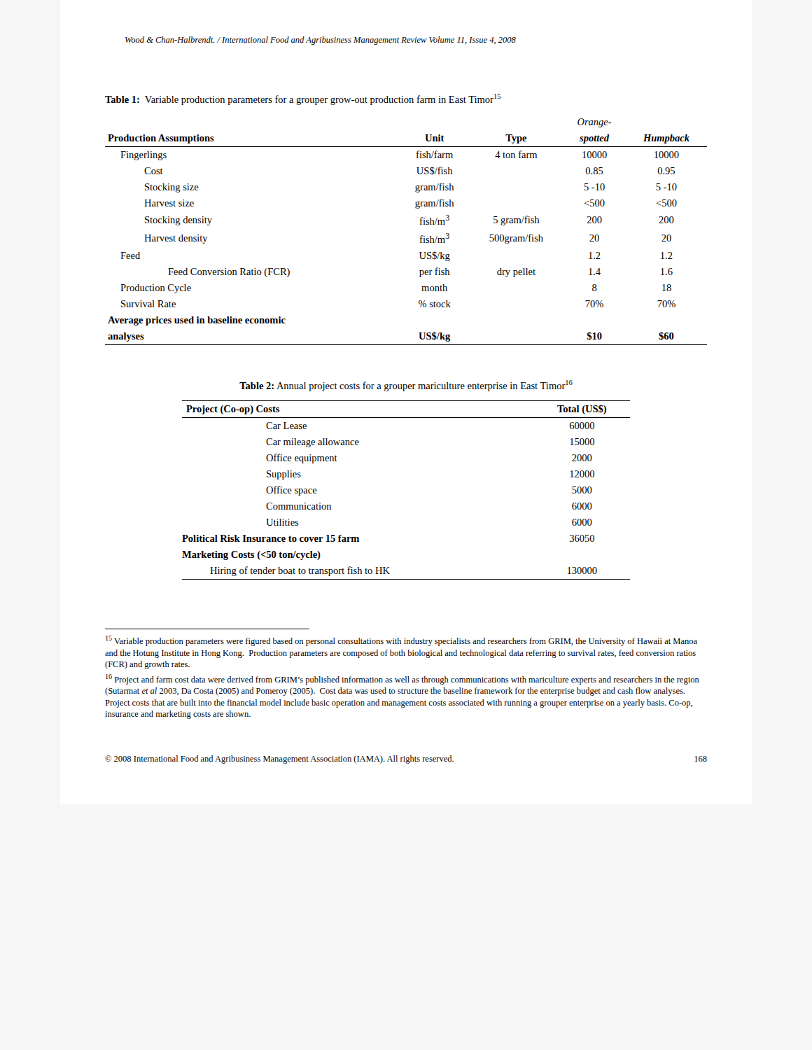Wood & Chan-Halbrendt. / International Food and Agribusiness Management Review Volume 11, Issue 4, 2008
Table 1: Variable production parameters for a grouper grow-out production farm in East Timor15
| | | | Orange- | |
| --- | --- | --- | --- | --- |
| Production Assumptions | Unit | Type | spotted | Humpback |
| Fingerlings | fish/farm | 4 ton farm | 10000 | 10000 |
| Cost | US$/fish | | 0.85 | 0.95 |
| Stocking size | gram/fish | | 5 -10 | 5 -10 |
| Harvest size | gram/fish | | <500 | <500 |
| Stocking density | fish/m 3 | 5 gram/fish | 200 | 200 |
| Harvest density | fish/m 3 | 500gram/fish | 20 | 20 |
| Feed | US$/kg | | 1.2 | 1.2 |
| Feed Conversion Ratio (FCR) | per fish | dry pellet | 1.4 | 1.6 |
| Production Cycle | month | | 8 | 18 |
| Survival Rate | % stock | | 70% | 70% |
| Average prices used in baseline economic |
| analyses | US$/kg | | $10 | $60 |
Table 2: Annual project costs for a grouper mariculture enterprise in East Timor16
| Project (Co-op) Costs | Total (US$) |
| --- | --- |
| Car Lease | 60000 |
| Car mileage allowance | 15000 |
| Office equipment | 2000 |
| Supplies | 12000 |
| Office space | 5000 |
| Communication | 6000 |
| Utilities | 6000 |
| Political Risk Insurance to cover 15 farm | 36050 |
| Marketing Costs (<50 ton/cycle) | |
| Hiring of tender boat to transport fish to HK | 130000 |
15 Variable production parameters were figured based on personal consultations with industry specialists and researchers from GRIM, the University of Hawaii at Manoa and the Hotung Institute in Hong Kong. Production parameters are composed of both biological and technological data referring to survival rates, feed conversion ratios (FCR) and growth rates.
16 Project and farm cost data were derived from GRIM’s published information as well as through communications with mariculture experts and researchers in the region (Sutarmat et al 2003, Da Costa (2005) and Pomeroy (2005). Cost data was used to structure the baseline framework for the enterprise budget and cash flow analyses. Project costs that are built into the financial model include basic operation and management costs associated with running a grouper enterprise on a yearly basis. Co-op, insurance and marketing costs are shown.
© 2008 International Food and Agribusiness Management Association (IAMA). All rights reserved. 168